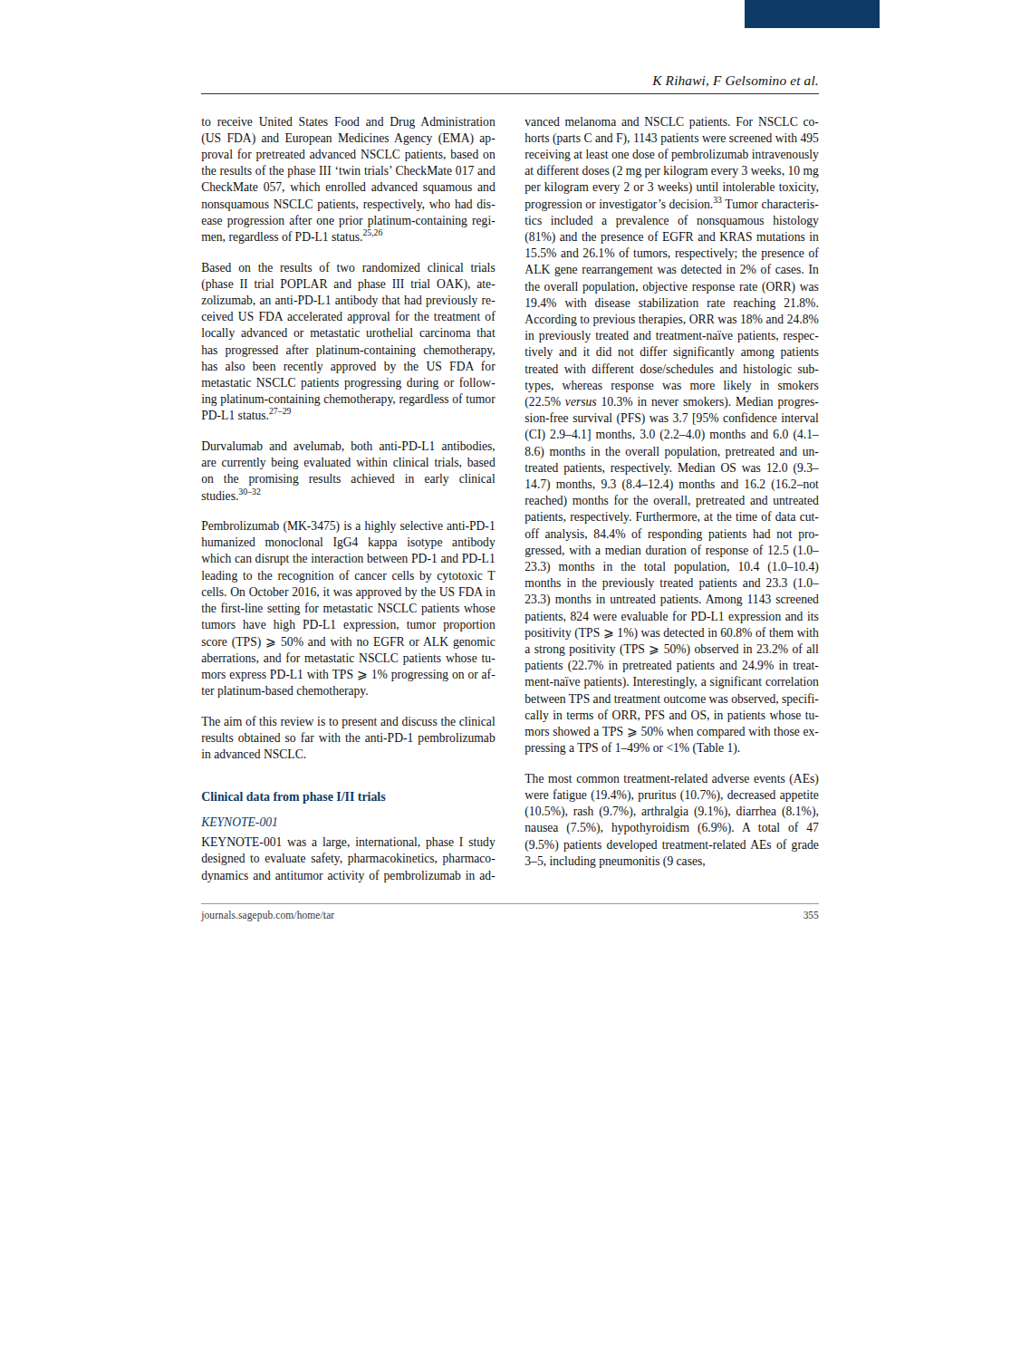K Rihawi, F Gelsomino et al.
to receive United States Food and Drug Administration (US FDA) and European Medicines Agency (EMA) approval for pretreated advanced NSCLC patients, based on the results of the phase III ‘twin trials’ CheckMate 017 and CheckMate 057, which enrolled advanced squamous and nonsquamous NSCLC patients, respectively, who had disease progression after one prior platinum-containing regimen, regardless of PD-L1 status.25,26
Based on the results of two randomized clinical trials (phase II trial POPLAR and phase III trial OAK), atezolizumab, an anti-PD-L1 antibody that had previously received US FDA accelerated approval for the treatment of locally advanced or metastatic urothelial carcinoma that has progressed after platinum-containing chemotherapy, has also been recently approved by the US FDA for metastatic NSCLC patients progressing during or following platinum-containing chemotherapy, regardless of tumor PD-L1 status.27–29
Durvalumab and avelumab, both anti-PD-L1 antibodies, are currently being evaluated within clinical trials, based on the promising results achieved in early clinical studies.30–32
Pembrolizumab (MK-3475) is a highly selective anti-PD-1 humanized monoclonal IgG4 kappa isotype antibody which can disrupt the interaction between PD-1 and PD-L1 leading to the recognition of cancer cells by cytotoxic T cells. On October 2016, it was approved by the US FDA in the first-line setting for metastatic NSCLC patients whose tumors have high PD-L1 expression, tumor proportion score (TPS) ⩾ 50% and with no EGFR or ALK genomic aberrations, and for metastatic NSCLC patients whose tumors express PD-L1 with TPS ⩾ 1% progressing on or after platinum-based chemotherapy.
The aim of this review is to present and discuss the clinical results obtained so far with the anti-PD-1 pembrolizumab in advanced NSCLC.
Clinical data from phase I/II trials
KEYNOTE-001
KEYNOTE-001 was a large, international, phase I study designed to evaluate safety, pharmacokinetics, pharmacodynamics and antitumor activity of pembrolizumab in advanced melanoma and NSCLC patients. For NSCLC cohorts (parts C and F), 1143 patients were screened with 495 receiving at least one dose of pembrolizumab intravenously at different doses (2 mg per kilogram every 3 weeks, 10 mg per kilogram every 2 or 3 weeks) until intolerable toxicity, progression or investigator’s decision.33 Tumor characteristics included a prevalence of nonsquamous histology (81%) and the presence of EGFR and KRAS mutations in 15.5% and 26.1% of tumors, respectively; the presence of ALK gene rearrangement was detected in 2% of cases. In the overall population, objective response rate (ORR) was 19.4% with disease stabilization rate reaching 21.8%. According to previous therapies, ORR was 18% and 24.8% in previously treated and treatment-naïve patients, respectively and it did not differ significantly among patients treated with different dose/schedules and histologic subtypes, whereas response was more likely in smokers (22.5% versus 10.3% in never smokers). Median progression-free survival (PFS) was 3.7 [95% confidence interval (CI) 2.9–4.1] months, 3.0 (2.2–4.0) months and 6.0 (4.1–8.6) months in the overall population, pretreated and untreated patients, respectively. Median OS was 12.0 (9.3–14.7) months, 9.3 (8.4–12.4) months and 16.2 (16.2–not reached) months for the overall, pretreated and untreated patients, respectively. Furthermore, at the time of data cutoff analysis, 84.4% of responding patients had not progressed, with a median duration of response of 12.5 (1.0–23.3) months in the total population, 10.4 (1.0–10.4) months in the previously treated patients and 23.3 (1.0–23.3) months in untreated patients. Among 1143 screened patients, 824 were evaluable for PD-L1 expression and its positivity (TPS ⩾ 1%) was detected in 60.8% of them with a strong positivity (TPS ⩾ 50%) observed in 23.2% of all patients (22.7% in pretreated patients and 24.9% in treatment-naïve patients). Interestingly, a significant correlation between TPS and treatment outcome was observed, specifically in terms of ORR, PFS and OS, in patients whose tumors showed a TPS ⩾ 50% when compared with those expressing a TPS of 1–49% or <1% (Table 1).
The most common treatment-related adverse events (AEs) were fatigue (19.4%), pruritus (10.7%), decreased appetite (10.5%), rash (9.7%), arthralgia (9.1%), diarrhea (8.1%), nausea (7.5%), hypothyroidism (6.9%). A total of 47 (9.5%) patients developed treatment-related AEs of grade 3–5, including pneumonitis (9 cases,
journals.sagepub.com/home/tar 355